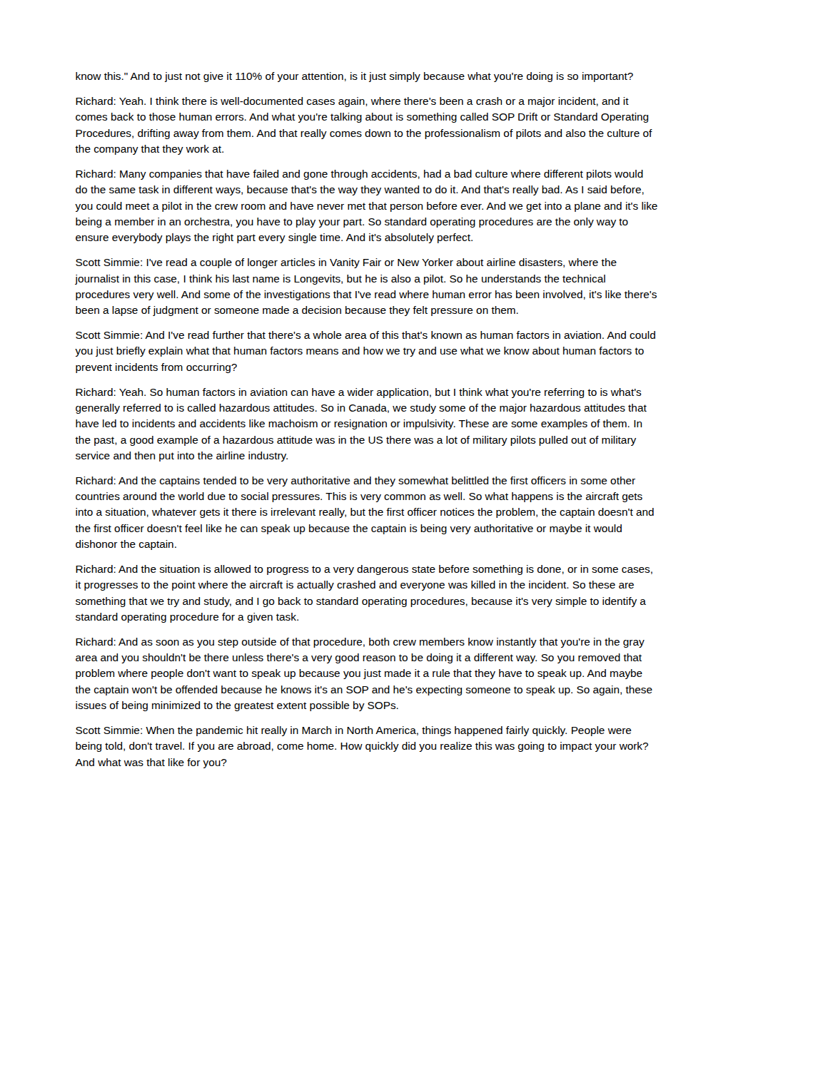know this." And to just not give it 110% of your attention, is it just simply because what you're doing is so important?
Richard: Yeah. I think there is well-documented cases again, where there's been a crash or a major incident, and it comes back to those human errors. And what you're talking about is something called SOP Drift or Standard Operating Procedures, drifting away from them. And that really comes down to the professionalism of pilots and also the culture of the company that they work at.
Richard: Many companies that have failed and gone through accidents, had a bad culture where different pilots would do the same task in different ways, because that's the way they wanted to do it. And that's really bad. As I said before, you could meet a pilot in the crew room and have never met that person before ever. And we get into a plane and it's like being a member in an orchestra, you have to play your part. So standard operating procedures are the only way to ensure everybody plays the right part every single time. And it's absolutely perfect.
Scott Simmie: I've read a couple of longer articles in Vanity Fair or New Yorker about airline disasters, where the journalist in this case, I think his last name is Longevits, but he is also a pilot. So he understands the technical procedures very well. And some of the investigations that I've read where human error has been involved, it's like there's been a lapse of judgment or someone made a decision because they felt pressure on them.
Scott Simmie: And I've read further that there's a whole area of this that's known as human factors in aviation. And could you just briefly explain what that human factors means and how we try and use what we know about human factors to prevent incidents from occurring?
Richard: Yeah. So human factors in aviation can have a wider application, but I think what you're referring to is what's generally referred to is called hazardous attitudes. So in Canada, we study some of the major hazardous attitudes that have led to incidents and accidents like machoism or resignation or impulsivity. These are some examples of them. In the past, a good example of a hazardous attitude was in the US there was a lot of military pilots pulled out of military service and then put into the airline industry.
Richard: And the captains tended to be very authoritative and they somewhat belittled the first officers in some other countries around the world due to social pressures. This is very common as well. So what happens is the aircraft gets into a situation, whatever gets it there is irrelevant really, but the first officer notices the problem, the captain doesn't and the first officer doesn't feel like he can speak up because the captain is being very authoritative or maybe it would dishonor the captain.
Richard: And the situation is allowed to progress to a very dangerous state before something is done, or in some cases, it progresses to the point where the aircraft is actually crashed and everyone was killed in the incident. So these are something that we try and study, and I go back to standard operating procedures, because it's very simple to identify a standard operating procedure for a given task.
Richard: And as soon as you step outside of that procedure, both crew members know instantly that you're in the gray area and you shouldn't be there unless there's a very good reason to be doing it a different way. So you removed that problem where people don't want to speak up because you just made it a rule that they have to speak up. And maybe the captain won't be offended because he knows it's an SOP and he's expecting someone to speak up. So again, these issues of being minimized to the greatest extent possible by SOPs.
Scott Simmie: When the pandemic hit really in March in North America, things happened fairly quickly. People were being told, don't travel. If you are abroad, come home. How quickly did you realize this was going to impact your work? And what was that like for you?